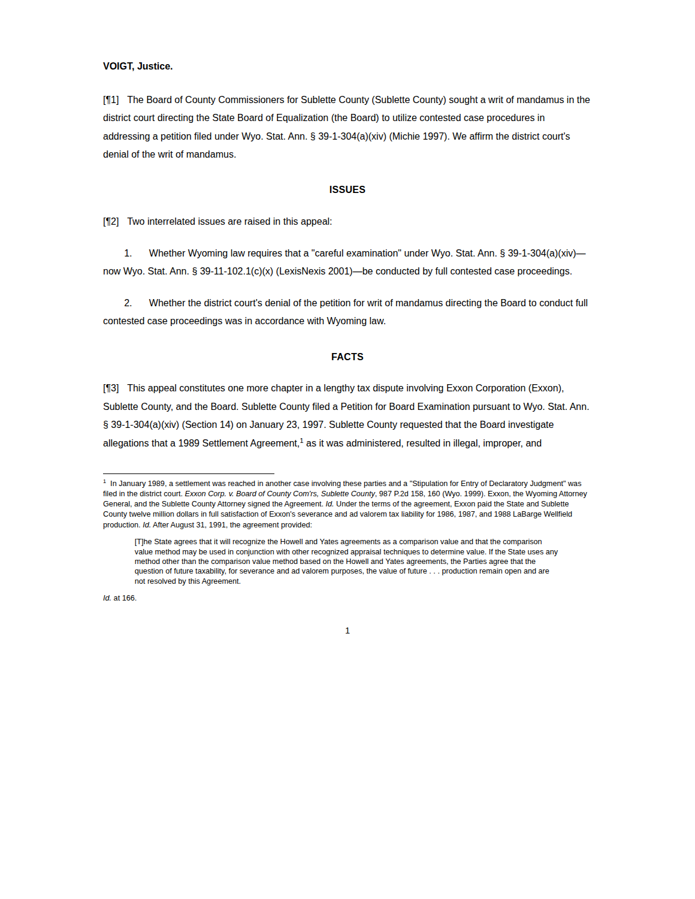VOIGT, Justice.
[¶1] The Board of County Commissioners for Sublette County (Sublette County) sought a writ of mandamus in the district court directing the State Board of Equalization (the Board) to utilize contested case procedures in addressing a petition filed under Wyo. Stat. Ann. § 39-1-304(a)(xiv) (Michie 1997). We affirm the district court's denial of the writ of mandamus.
ISSUES
[¶2] Two interrelated issues are raised in this appeal:
Whether Wyoming law requires that a "careful examination" under Wyo. Stat. Ann. § 39-1-304(a)(xiv)—now Wyo. Stat. Ann. § 39-11-102.1(c)(x) (LexisNexis 2001)—be conducted by full contested case proceedings.
Whether the district court's denial of the petition for writ of mandamus directing the Board to conduct full contested case proceedings was in accordance with Wyoming law.
FACTS
[¶3] This appeal constitutes one more chapter in a lengthy tax dispute involving Exxon Corporation (Exxon), Sublette County, and the Board. Sublette County filed a Petition for Board Examination pursuant to Wyo. Stat. Ann. § 39-1-304(a)(xiv) (Section 14) on January 23, 1997. Sublette County requested that the Board investigate allegations that a 1989 Settlement Agreement,1 as it was administered, resulted in illegal, improper, and
1 In January 1989, a settlement was reached in another case involving these parties and a "Stipulation for Entry of Declaratory Judgment" was filed in the district court. Exxon Corp. v. Board of County Com'rs, Sublette County, 987 P.2d 158, 160 (Wyo. 1999). Exxon, the Wyoming Attorney General, and the Sublette County Attorney signed the Agreement. Id. Under the terms of the agreement, Exxon paid the State and Sublette County twelve million dollars in full satisfaction of Exxon's severance and ad valorem tax liability for 1986, 1987, and 1988 LaBarge Wellfield production. Id. After August 31, 1991, the agreement provided:
[T]he State agrees that it will recognize the Howell and Yates agreements as a comparison value and that the comparison value method may be used in conjunction with other recognized appraisal techniques to determine value. If the State uses any method other than the comparison value method based on the Howell and Yates agreements, the Parties agree that the question of future taxability, for severance and ad valorem purposes, the value of future . . . production remain open and are not resolved by this Agreement.
Id. at 166.
1